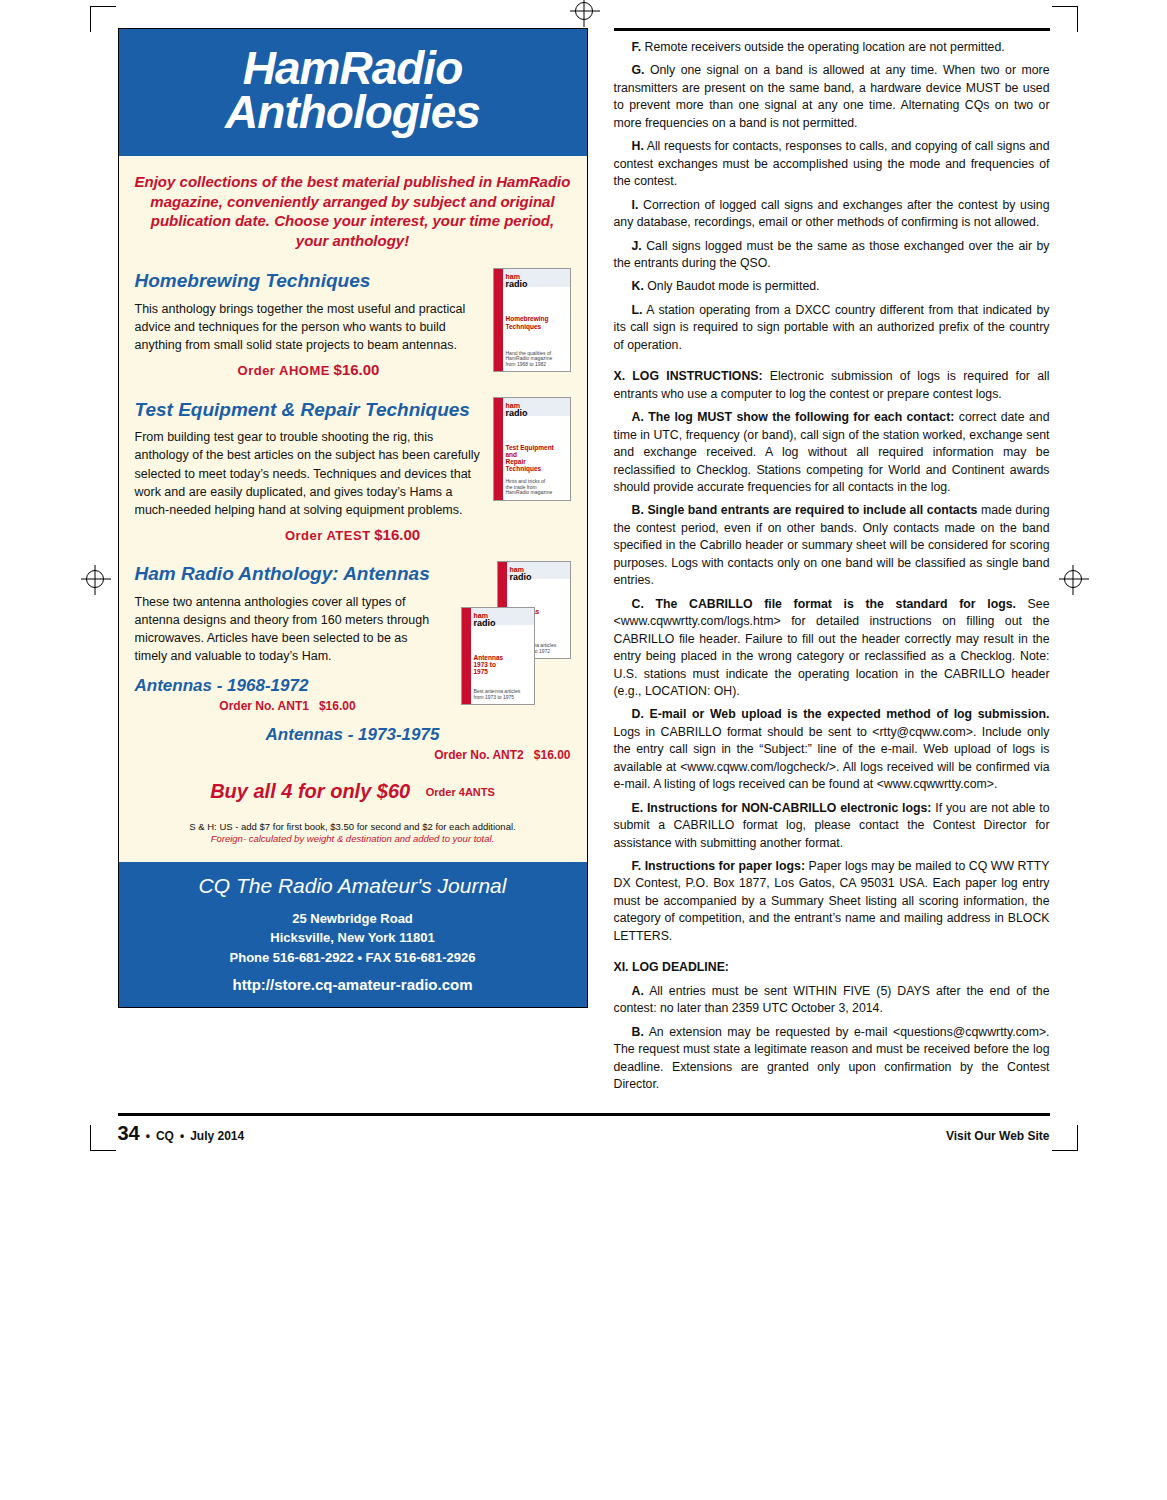HamRadio
Anthologies
Enjoy collections of the best material published in HamRadio magazine, conveniently arranged by subject and original publication date. Choose your interest, your time period, your anthology!
hamradio
Homebrewing
Techniques
Hand the qualities of
HamRadio magazine
from 1968 to 1982
Homebrewing Techniques
This anthology brings together the most useful and practical advice and techniques for the person who wants to build anything from small solid state projects to beam antennas.
Order AHOME $16.00
hamradio
Test Equipment
and
Repair
Techniques
Hints and tricks of
the trade from
HamRadio magazine
Test Equipment & Repair Techniques
From building test gear to trouble shooting the rig, this anthology of the best articles on the subject has been carefully selected to meet today’s needs. Techniques and devices that work and are easily duplicated, and gives today’s Hams a much-needed helping hand at solving equipment problems.
Order ATEST $16.00
hamradio
Antennas
1968 to
1972
Best antenna articles
from 1968 to 1972
hamradio
Antennas
1973 to
1975
Best antenna articles
from 1973 to 1975
Ham Radio Anthology: Antennas
These two antenna anthologies cover all types of antenna designs and theory from 160 meters through microwaves. Articles have been selected to be as timely and valuable to today’s Ham.
Antennas - 1968-1972
Order No. ANT1 $16.00
Antennas - 1973-1975
Order No. ANT2 $16.00
Buy all 4 for only $60 Order 4ANTS
S & H: US - add $7 for first book, $3.50 for second and $2 for each additional.
Foreign- calculated by weight & destination and added to your total.
CQ The Radio Amateur's Journal
25 Newbridge Road
Hicksville, New York 11801
Phone 516-681-2922 • FAX 516-681-2926
http://store.cq-amateur-radio.com
F. Remote receivers outside the operating location are not permitted.
G. Only one signal on a band is allowed at any time. When two or more transmitters are present on the same band, a hardware device MUST be used to prevent more than one signal at any one time. Alternating CQs on two or more frequencies on a band is not permitted.
H. All requests for contacts, responses to calls, and copying of call signs and contest exchanges must be accomplished using the mode and frequencies of the contest.
I. Correction of logged call signs and exchanges after the contest by using any database, recordings, email or other methods of confirming is not allowed.
J. Call signs logged must be the same as those exchanged over the air by the entrants during the QSO.
K. Only Baudot mode is permitted.
L. A station operating from a DXCC country different from that indicated by its call sign is required to sign portable with an authorized prefix of the country of operation.
X. LOG INSTRUCTIONS: Electronic submission of logs is required for all entrants who use a computer to log the contest or prepare contest logs.
A. The log MUST show the following for each contact: correct date and time in UTC, frequency (or band), call sign of the station worked, exchange sent and exchange received. A log without all required information may be reclassified to Checklog. Stations competing for World and Continent awards should provide accurate frequencies for all contacts in the log.
B. Single band entrants are required to include all contacts made during the contest period, even if on other bands. Only contacts made on the band specified in the Cabrillo header or summary sheet will be considered for scoring purposes. Logs with contacts only on one band will be classified as single band entries.
C. The CABRILLO file format is the standard for logs. See <www.cqwwrtty.com/logs.htm> for detailed instructions on filling out the CABRILLO file header. Failure to fill out the header correctly may result in the entry being placed in the wrong category or reclassified as a Checklog. Note: U.S. stations must indicate the operating location in the CABRILLO header (e.g., LOCATION: OH).
D. E-mail or Web upload is the expected method of log submission. Logs in CABRILLO format should be sent to <rtty@cqww.com>. Include only the entry call sign in the “Subject:” line of the e-mail. Web upload of logs is available at <www.cqww.com/logcheck/>. All logs received will be confirmed via e-mail. A listing of logs received can be found at <www.cqwwrtty.com>.
E. Instructions for NON-CABRILLO electronic logs: If you are not able to submit a CABRILLO format log, please contact the Contest Director for assistance with submitting another format.
F. Instructions for paper logs: Paper logs may be mailed to CQ WW RTTY DX Contest, P.O. Box 1877, Los Gatos, CA 95031 USA. Each paper log entry must be accompanied by a Summary Sheet listing all scoring information, the category of competition, and the entrant’s name and mailing address in BLOCK LETTERS.
XI. LOG DEADLINE:
A. All entries must be sent WITHIN FIVE (5) DAYS after the end of the contest: no later than 2359 UTC October 3, 2014.
B. An extension may be requested by e-mail <questions@cqwwrtty.com>. The request must state a legitimate reason and must be received before the log deadline. Extensions are granted only upon confirmation by the Contest Director.
34•CQ•July 2014
Visit Our Web Site